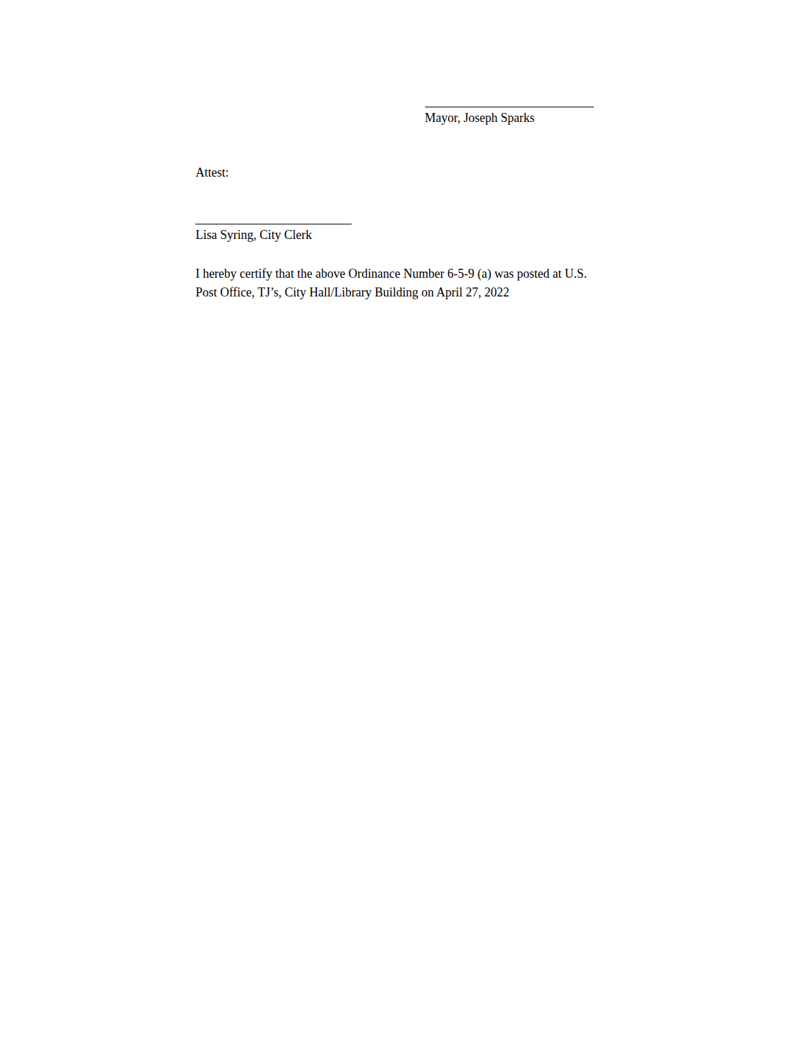Mayor, Joseph Sparks
Attest:
Lisa Syring, City Clerk
I hereby certify that the above Ordinance Number 6-5-9 (a) was posted at U.S. Post Office, TJ’s, City Hall/Library Building on April 27, 2022